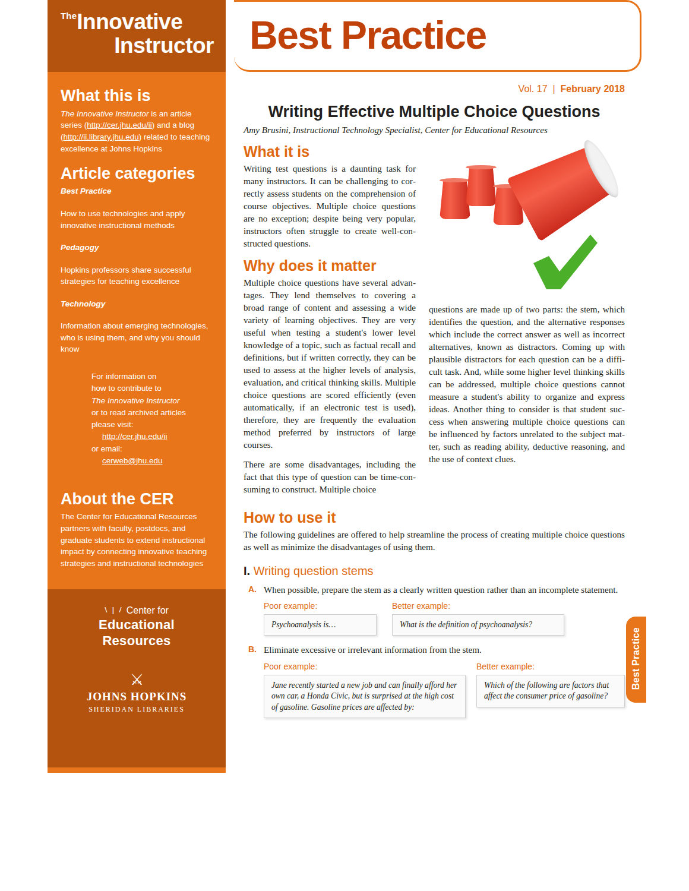The
Innovative
Instructor
Best Practice
What this is
The Innovative Instructor is an article series (http://cer.jhu.edu/ii) and a blog (http://ii.library.jhu.edu) related to teaching excellence at Johns Hopkins
Article categories
Best Practice
How to use technologies and apply innovative instructional methods
Pedagogy
Hopkins professors share successful strategies for teaching excellence
Technology
Information about emerging technologies, who is using them, and why you should know
For information on
how to contribute to
The Innovative Instructor
or to read archived articles
please visit:
http://cer.jhu.edu/ii
or email:
cerweb@jhu.edu
About the CER
The Center for Educational Resources partners with faculty, postdocs, and graduate students to extend instructional impact by connecting innovative teaching strategies and instructional technologies
\ | /Center for
Educational
Resources
⚔
JOHNS HOPKINS
SHERIDAN LIBRARIES
Vol. 17 | February 2018
Writing Effective Multiple Choice Questions
Amy Brusini, Instructional Technology Specialist, Center for Educational Resources
What it is
Writing test questions is a daunting task for many instructors. It can be challenging to correctly assess students on the comprehension of course objectives. Multiple choice questions are no exception; despite being very popular, instructors often struggle to create well-constructed questions.
Why does it matter
Multiple choice questions have several advantages. They lend themselves to covering a broad range of content and assessing a wide variety of learning objectives. They are very useful when testing a student's lower level knowledge of a topic, such as factual recall and definitions, but if written correctly, they can be used to assess at the higher levels of analysis, evaluation, and critical thinking skills. Multiple choice questions are scored efficiently (even automatically, if an electronic test is used), therefore, they are frequently the evaluation method preferred by instructors of large courses.
There are some disadvantages, including the fact that this type of question can be time-consuming to construct. Multiple choice
questions are made up of two parts: the stem, which identifies the question, and the alternative responses which include the correct answer as well as incorrect alternatives, known as distractors. Coming up with plausible distractors for each question can be a difficult task. And, while some higher level thinking skills can be addressed, multiple choice questions cannot measure a student's ability to organize and express ideas. Another thing to consider is that student success when answering multiple choice questions can be influenced by factors unrelated to the subject matter, such as reading ability, deductive reasoning, and the use of context clues.
How to use it
The following guidelines are offered to help streamline the process of creating multiple choice questions as well as minimize the disadvantages of using them.
I. Writing question stems
A. When possible, prepare the stem as a clearly written question rather than an incomplete statement.
Poor example:
Psychoanalysis is…
Better example:
What is the definition of psychoanalysis?
B. Eliminate excessive or irrelevant information from the stem.
Poor example:
Jane recently started a new job and can finally afford her own car, a Honda Civic, but is surprised at the high cost of gasoline. Gasoline prices are affected by:
Better example:
Which of the following are factors that affect the consumer price of gasoline?
Best Practice